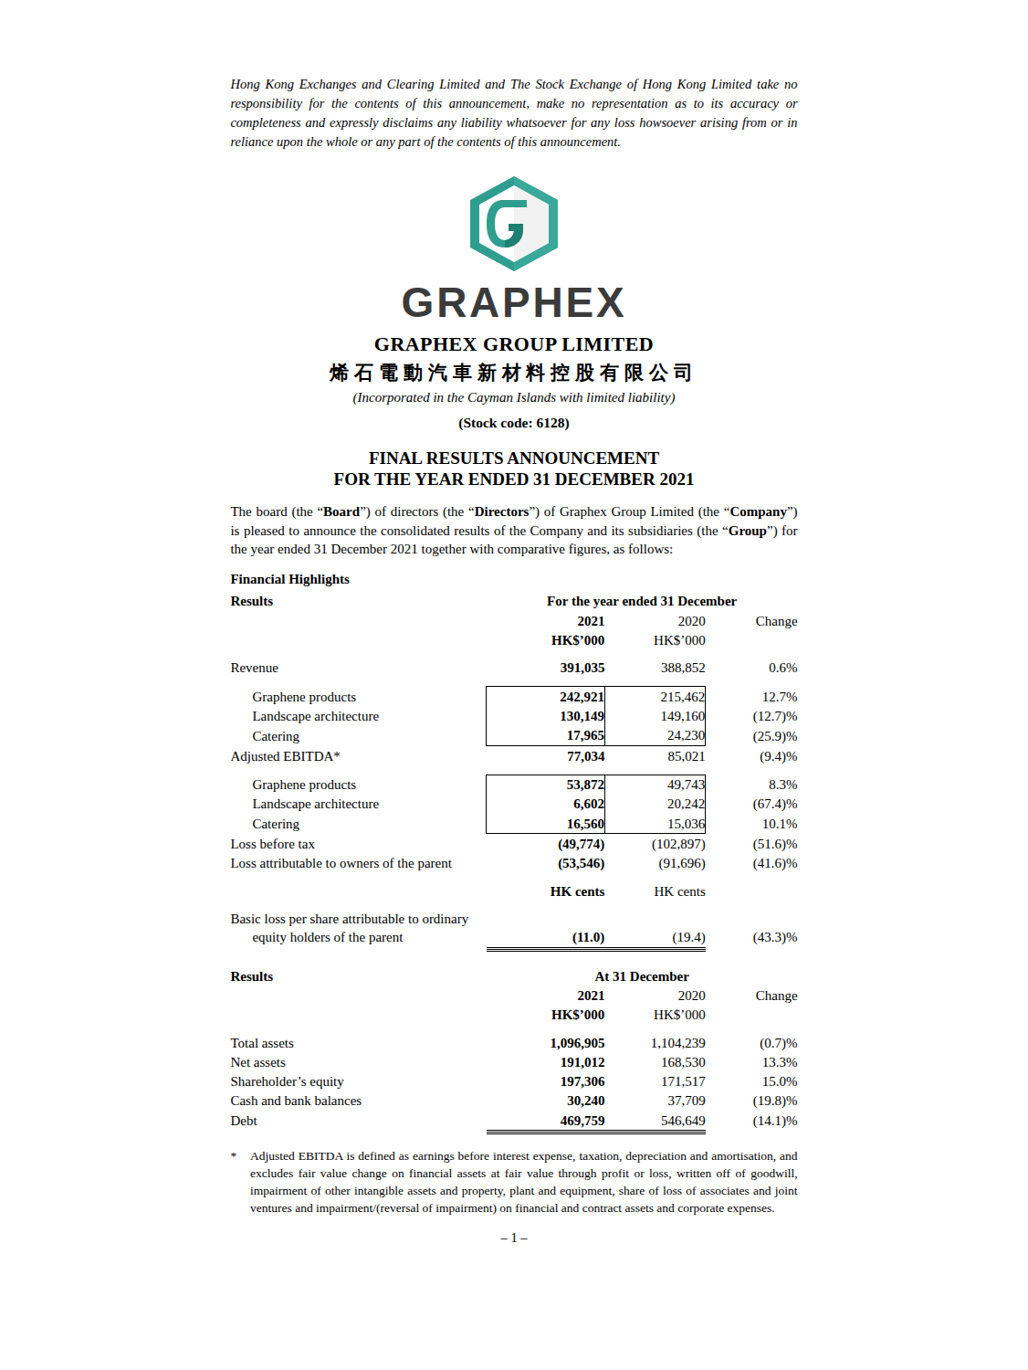Hong Kong Exchanges and Clearing Limited and The Stock Exchange of Hong Kong Limited take no responsibility for the contents of this announcement, make no representation as to its accuracy or completeness and expressly disclaims any liability whatsoever for any loss howsoever arising from or in reliance upon the whole or any part of the contents of this announcement.
GRAPHEX
GRAPHEX GROUP LIMITED
烯石電動汽車新材料控股有限公司
(Incorporated in the Cayman Islands with limited liability)
(Stock code: 6128)
FINAL RESULTS ANNOUNCEMENT
FOR THE YEAR ENDED 31 DECEMBER 2021
The board (the “Board”) of directors (the “Directors”) of Graphex Group Limited (the “Company”) is pleased to announce the consolidated results of the Company and its subsidiaries (the “Group”) for the year ended 31 December 2021 together with comparative figures, as follows:
Financial Highlights
| Results | For the year ended 31 December |
| | 2021 | 2020 | Change |
| | HK$’000 | HK$’000 | |
| Revenue | 391,035 | 388,852 | 0.6% |
| Graphene products | 242,921 | 215,462 | 12.7% |
| Landscape architecture | 130,149 | 149,160 | (12.7)% |
| Catering | 17,965 | 24,230 | (25.9)% |
| Adjusted EBITDA* | 77,034 | 85,021 | (9.4)% |
| Graphene products | 53,872 | 49,743 | 8.3% |
| Landscape architecture | 6,602 | 20,242 | (67.4)% |
| Catering | 16,560 | 15,036 | 10.1% |
| Loss before tax | (49,774) | (102,897) | (51.6)% |
| Loss attributable to owners of the parent | (53,546) | (91,696) | (41.6)% |
| | HK cents | HK cents | |
| Basic loss per share attributable to ordinary equity holders of the parent | (11.0) | (19.4) | (43.3)% |
| Results | At 31 December |
| | 2021 | 2020 | Change |
| | HK$’000 | HK$’000 | |
| Total assets | 1,096,905 | 1,104,239 | (0.7)% |
| Net assets | 191,012 | 168,530 | 13.3% |
| Shareholder’s equity | 197,306 | 171,517 | 15.0% |
| Cash and bank balances | 30,240 | 37,709 | (19.8)% |
| Debt | 469,759 | 546,649 | (14.1)% |
* Adjusted EBITDA is defined as earnings before interest expense, taxation, depreciation and amortisation, and excludes fair value change on financial assets at fair value through profit or loss, written off of goodwill, impairment of other intangible assets and property, plant and equipment, share of loss of associates and joint ventures and impairment/(reversal of impairment) on financial and contract assets and corporate expenses.
– 1 –